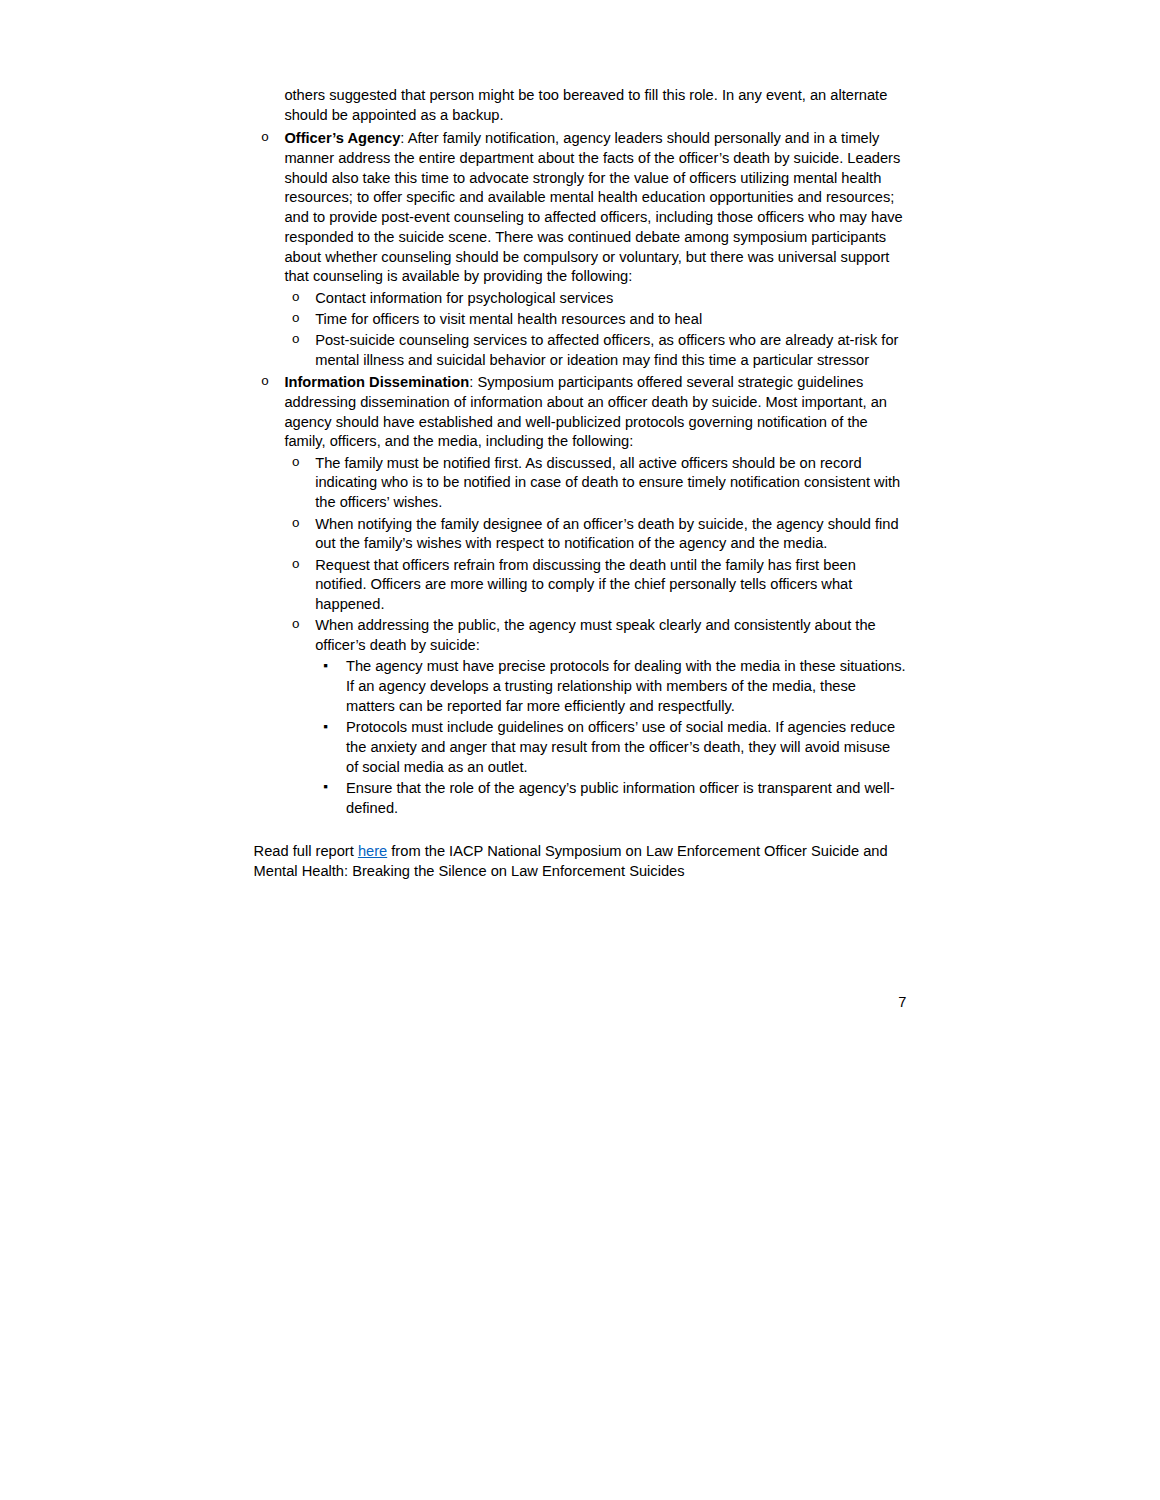others suggested that person might be too bereaved to fill this role. In any event, an alternate should be appointed as a backup.
Officer’s Agency: After family notification, agency leaders should personally and in a timely manner address the entire department about the facts of the officer’s death by suicide. Leaders should also take this time to advocate strongly for the value of officers utilizing mental health resources; to offer specific and available mental health education opportunities and resources; and to provide post-event counseling to affected officers, including those officers who may have responded to the suicide scene. There was continued debate among symposium participants about whether counseling should be compulsory or voluntary, but there was universal support that counseling is available by providing the following:
Contact information for psychological services
Time for officers to visit mental health resources and to heal
Post-suicide counseling services to affected officers, as officers who are already at-risk for mental illness and suicidal behavior or ideation may find this time a particular stressor
Information Dissemination: Symposium participants offered several strategic guidelines addressing dissemination of information about an officer death by suicide. Most important, an agency should have established and well-publicized protocols governing notification of the family, officers, and the media, including the following:
The family must be notified first. As discussed, all active officers should be on record indicating who is to be notified in case of death to ensure timely notification consistent with the officers’ wishes.
When notifying the family designee of an officer’s death by suicide, the agency should find out the family’s wishes with respect to notification of the agency and the media.
Request that officers refrain from discussing the death until the family has first been notified. Officers are more willing to comply if the chief personally tells officers what happened.
When addressing the public, the agency must speak clearly and consistently about the officer’s death by suicide:
The agency must have precise protocols for dealing with the media in these situations. If an agency develops a trusting relationship with members of the media, these matters can be reported far more efficiently and respectfully.
Protocols must include guidelines on officers’ use of social media. If agencies reduce the anxiety and anger that may result from the officer’s death, they will avoid misuse of social media as an outlet.
Ensure that the role of the agency’s public information officer is transparent and well-defined.
Read full report here from the IACP National Symposium on Law Enforcement Officer Suicide and Mental Health: Breaking the Silence on Law Enforcement Suicides
7